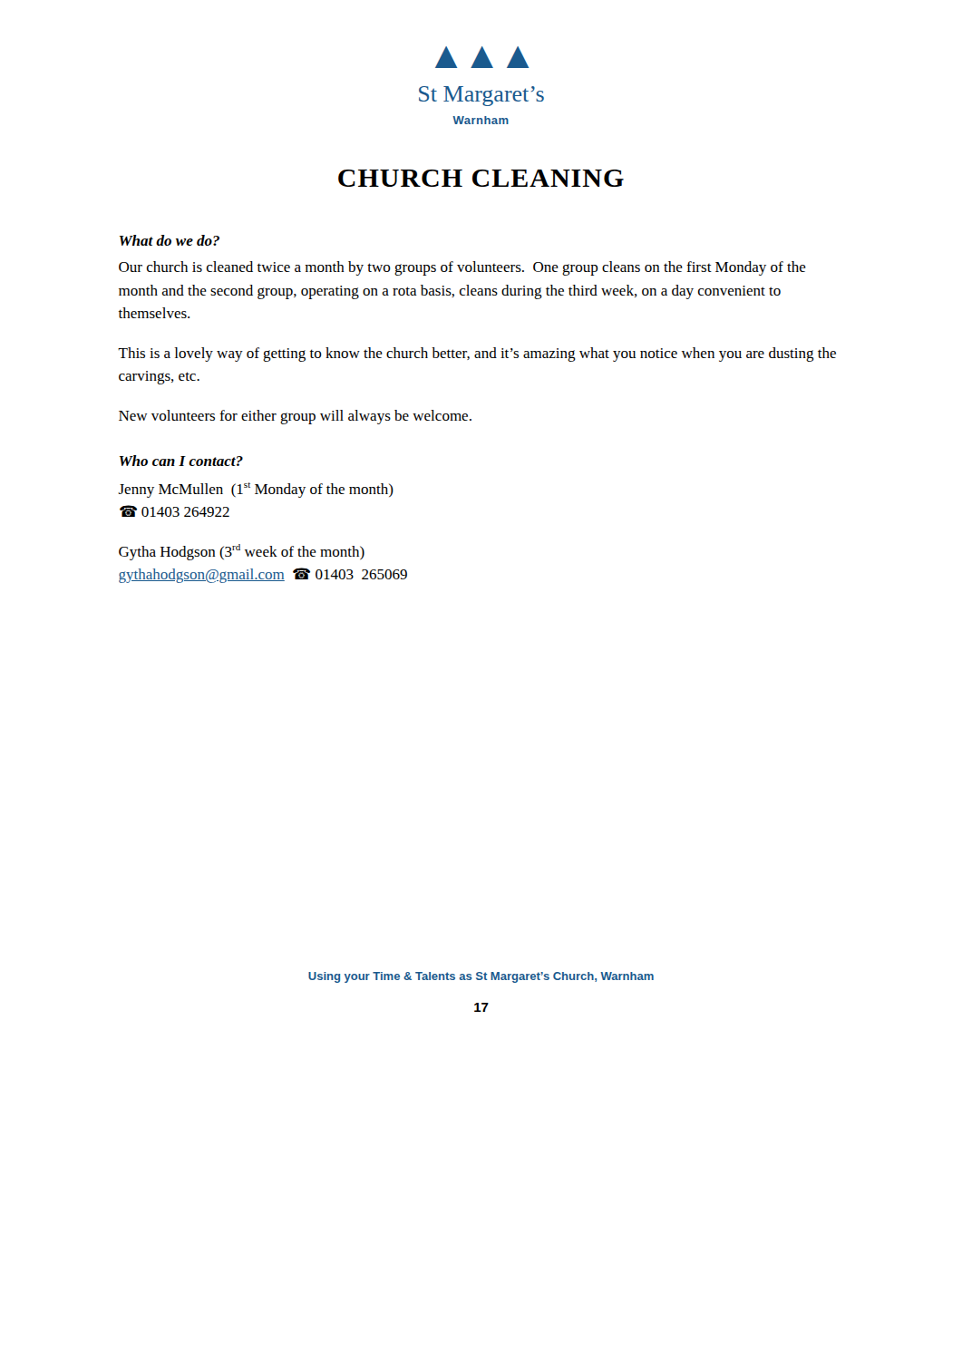▲▲▲
St Margaret’s
Warnham
CHURCH CLEANING
What do we do?
Our church is cleaned twice a month by two groups of volunteers. One group cleans on the first Monday of the month and the second group, operating on a rota basis, cleans during the third week, on a day convenient to themselves.
This is a lovely way of getting to know the church better, and it’s amazing what you notice when you are dusting the carvings, etc.
New volunteers for either group will always be welcome.
Who can I contact?
Jenny McMullen (1st Monday of the month)
☎ 01403 264922
Gytha Hodgson (3rd week of the month)
gythahodgson@gmail.com ☎ 01403 265069
Using your Time & Talents as St Margaret’s Church, Warnham
17